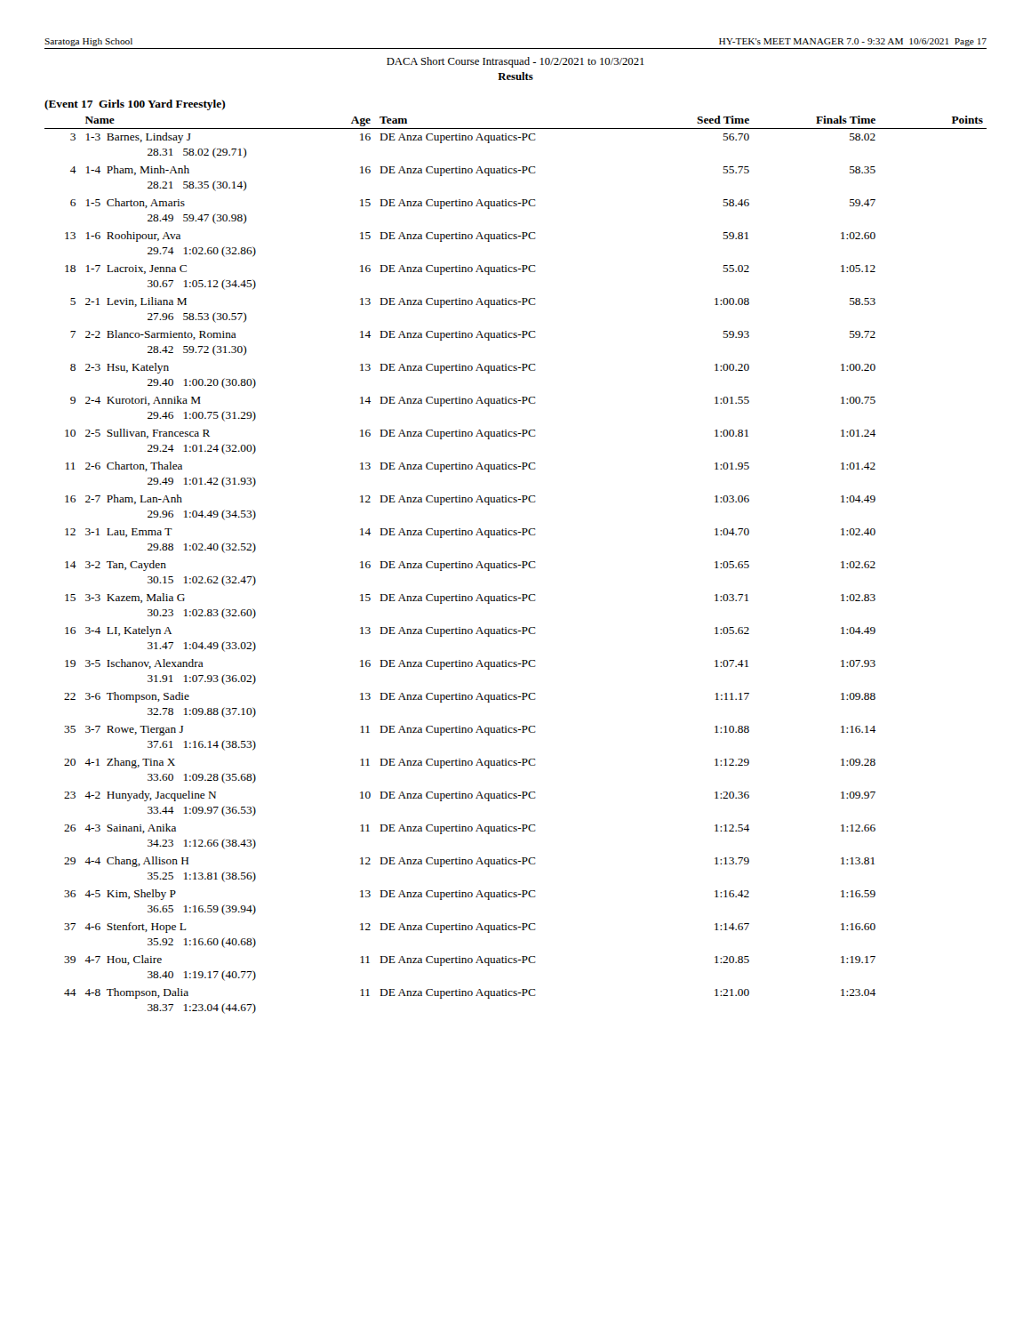Saratoga High School
HY-TEK's MEET MANAGER 7.0 - 9:32 AM 10/6/2021 Page 17
DACA Short Course Intrasquad - 10/2/2021 to 10/3/2021
Results
(Event 17 Girls 100 Yard Freestyle)
| | Name | Age | Team | Seed Time | Finals Time | Points |
| --- | --- | --- | --- | --- | --- | --- |
| 3 | 1-3 Barnes, Lindsay J | 16 | DE Anza Cupertino Aquatics-PC | 56.70 | 58.02 | |
| | 28.31 58.02 (29.71) |
| 4 | 1-4 Pham, Minh-Anh | 16 | DE Anza Cupertino Aquatics-PC | 55.75 | 58.35 | |
| | 28.21 58.35 (30.14) |
| 6 | 1-5 Charton, Amaris | 15 | DE Anza Cupertino Aquatics-PC | 58.46 | 59.47 | |
| | 28.49 59.47 (30.98) |
| 13 | 1-6 Roohipour, Ava | 15 | DE Anza Cupertino Aquatics-PC | 59.81 | 1:02.60 | |
| | 29.74 1:02.60 (32.86) |
| 18 | 1-7 Lacroix, Jenna C | 16 | DE Anza Cupertino Aquatics-PC | 55.02 | 1:05.12 | |
| | 30.67 1:05.12 (34.45) |
| 5 | 2-1 Levin, Liliana M | 13 | DE Anza Cupertino Aquatics-PC | 1:00.08 | 58.53 | |
| | 27.96 58.53 (30.57) |
| 7 | 2-2 Blanco-Sarmiento, Romina | 14 | DE Anza Cupertino Aquatics-PC | 59.93 | 59.72 | |
| | 28.42 59.72 (31.30) |
| 8 | 2-3 Hsu, Katelyn | 13 | DE Anza Cupertino Aquatics-PC | 1:00.20 | 1:00.20 | |
| | 29.40 1:00.20 (30.80) |
| 9 | 2-4 Kurotori, Annika M | 14 | DE Anza Cupertino Aquatics-PC | 1:01.55 | 1:00.75 | |
| | 29.46 1:00.75 (31.29) |
| 10 | 2-5 Sullivan, Francesca R | 16 | DE Anza Cupertino Aquatics-PC | 1:00.81 | 1:01.24 | |
| | 29.24 1:01.24 (32.00) |
| 11 | 2-6 Charton, Thalea | 13 | DE Anza Cupertino Aquatics-PC | 1:01.95 | 1:01.42 | |
| | 29.49 1:01.42 (31.93) |
| 16 | 2-7 Pham, Lan-Anh | 12 | DE Anza Cupertino Aquatics-PC | 1:03.06 | 1:04.49 | |
| | 29.96 1:04.49 (34.53) |
| 12 | 3-1 Lau, Emma T | 14 | DE Anza Cupertino Aquatics-PC | 1:04.70 | 1:02.40 | |
| | 29.88 1:02.40 (32.52) |
| 14 | 3-2 Tan, Cayden | 16 | DE Anza Cupertino Aquatics-PC | 1:05.65 | 1:02.62 | |
| | 30.15 1:02.62 (32.47) |
| 15 | 3-3 Kazem, Malia G | 15 | DE Anza Cupertino Aquatics-PC | 1:03.71 | 1:02.83 | |
| | 30.23 1:02.83 (32.60) |
| 16 | 3-4 LI, Katelyn A | 13 | DE Anza Cupertino Aquatics-PC | 1:05.62 | 1:04.49 | |
| | 31.47 1:04.49 (33.02) |
| 19 | 3-5 Ischanov, Alexandra | 16 | DE Anza Cupertino Aquatics-PC | 1:07.41 | 1:07.93 | |
| | 31.91 1:07.93 (36.02) |
| 22 | 3-6 Thompson, Sadie | 13 | DE Anza Cupertino Aquatics-PC | 1:11.17 | 1:09.88 | |
| | 32.78 1:09.88 (37.10) |
| 35 | 3-7 Rowe, Tiergan J | 11 | DE Anza Cupertino Aquatics-PC | 1:10.88 | 1:16.14 | |
| | 37.61 1:16.14 (38.53) |
| 20 | 4-1 Zhang, Tina X | 11 | DE Anza Cupertino Aquatics-PC | 1:12.29 | 1:09.28 | |
| | 33.60 1:09.28 (35.68) |
| 23 | 4-2 Hunyady, Jacqueline N | 10 | DE Anza Cupertino Aquatics-PC | 1:20.36 | 1:09.97 | |
| | 33.44 1:09.97 (36.53) |
| 26 | 4-3 Sainani, Anika | 11 | DE Anza Cupertino Aquatics-PC | 1:12.54 | 1:12.66 | |
| | 34.23 1:12.66 (38.43) |
| 29 | 4-4 Chang, Allison H | 12 | DE Anza Cupertino Aquatics-PC | 1:13.79 | 1:13.81 | |
| | 35.25 1:13.81 (38.56) |
| 36 | 4-5 Kim, Shelby P | 13 | DE Anza Cupertino Aquatics-PC | 1:16.42 | 1:16.59 | |
| | 36.65 1:16.59 (39.94) |
| 37 | 4-6 Stenfort, Hope L | 12 | DE Anza Cupertino Aquatics-PC | 1:14.67 | 1:16.60 | |
| | 35.92 1:16.60 (40.68) |
| 39 | 4-7 Hou, Claire | 11 | DE Anza Cupertino Aquatics-PC | 1:20.85 | 1:19.17 | |
| | 38.40 1:19.17 (40.77) |
| 44 | 4-8 Thompson, Dalia | 11 | DE Anza Cupertino Aquatics-PC | 1:21.00 | 1:23.04 | |
| | 38.37 1:23.04 (44.67) |